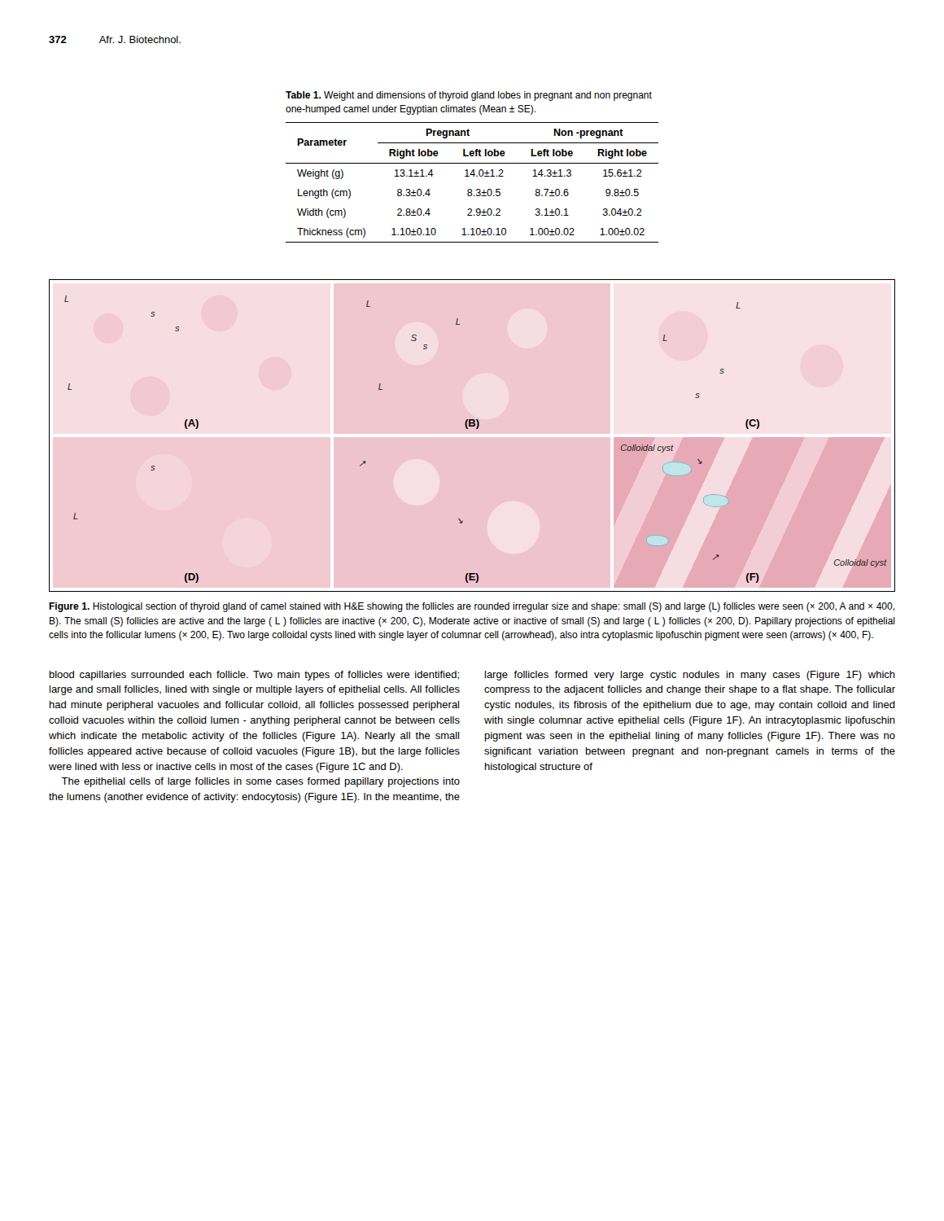372 Afr. J. Biotechnol.
Table 1. Weight and dimensions of thyroid gland lobes in pregnant and non pregnant one-humped camel under Egyptian climates (Mean ± SE).
| Parameter | Pregnant | Non -pregnant |
| --- | --- | --- |
| Right lobe | Left lobe | Left lobe | Right lobe |
| Weight (g) | 13.1±1.4 | 14.0±1.2 | 14.3±1.3 | 15.6±1.2 |
| Length (cm) | 8.3±0.4 | 8.3±0.5 | 8.7±0.6 | 9.8±0.5 |
| Width (cm) | 2.8±0.4 | 2.9±0.2 | 3.1±0.1 | 3.04±0.2 |
| Thickness (cm) | 1.10±0.10 | 1.10±0.10 | 1.00±0.02 | 1.00±0.02 |
L s s L (A)
L S s L L (B)
L L s s (C)
s L (D)
↗ ↘ (E)
Colloidal cyst
↘ ↗ Colloidal cyst (F)
Figure 1. Histological section of thyroid gland of camel stained with H&E showing the follicles are rounded irregular size and shape: small (S) and large (L) follicles were seen (× 200, A and × 400, B). The small (S) follicles are active and the large ( L ) follicles are inactive (× 200, C), Moderate active or inactive of small (S) and large ( L ) follicles (× 200, D). Papillary projections of epithelial cells into the follicular lumens (× 200, E). Two large colloidal cysts lined with single layer of columnar cell (arrowhead), also intra cytoplasmic lipofuschin pigment were seen (arrows) (× 400, F).
blood capillaries surrounded each follicle. Two main types of follicles were identified; large and small follicles, lined with single or multiple layers of epithelial cells. All follicles had minute peripheral vacuoles and follicular colloid, all follicles possessed peripheral colloid vacuoles within the colloid lumen - anything peripheral cannot be between cells which indicate the metabolic activity of the follicles (Figure 1A). Nearly all the small follicles appeared active because of colloid vacuoles (Figure 1B), but the large follicles were lined with less or inactive cells in most of the cases (Figure 1C and D).
The epithelial cells of large follicles in some cases formed papillary projections into the lumens (another evidence of activity: endocytosis) (Figure 1E). In the meantime, the large follicles formed very large cystic nodules in many cases (Figure 1F) which compress to the adjacent follicles and change their shape to a flat shape. The follicular cystic nodules, its fibrosis of the epithelium due to age, may contain colloid and lined with single columnar active epithelial cells (Figure 1F). An intracytoplasmic lipofuschin pigment was seen in the epithelial lining of many follicles (Figure 1F). There was no significant variation between pregnant and non-pregnant camels in terms of the histological structure of